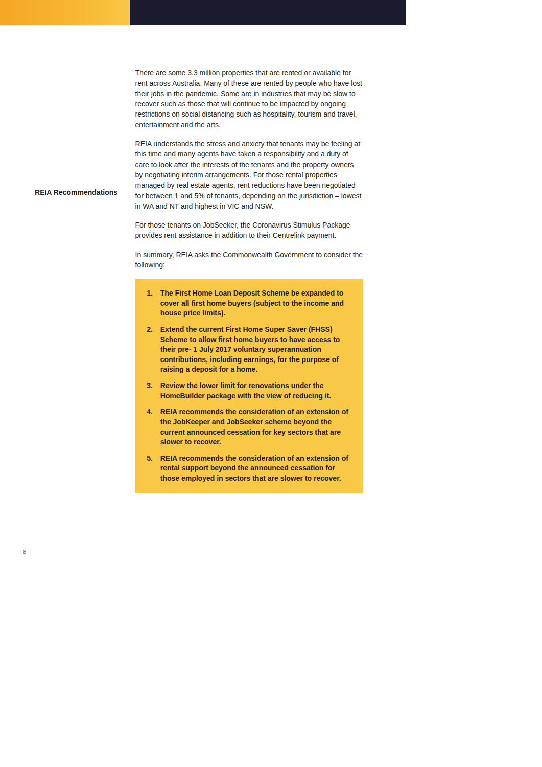REIA Recommendations
There are some 3.3 million properties that are rented or available for rent across Australia. Many of these are rented by people who have lost their jobs in the pandemic. Some are in industries that may be slow to recover such as those that will continue to be impacted by ongoing restrictions on social distancing such as hospitality, tourism and travel, entertainment and the arts.
REIA understands the stress and anxiety that tenants may be feeling at this time and many agents have taken a responsibility and a duty of care to look after the interests of the tenants and the property owners by negotiating interim arrangements. For those rental properties managed by real estate agents, rent reductions have been negotiated for between 1 and 5% of tenants, depending on the jurisdiction – lowest in WA and NT and highest in VIC and NSW.
For those tenants on JobSeeker, the Coronavirus Stimulus Package provides rent assistance in addition to their Centrelink payment.
In summary, REIA asks the Commonwealth Government to consider the following:
The First Home Loan Deposit Scheme be expanded to cover all first home buyers (subject to the income and house price limits).
Extend the current First Home Super Saver (FHSS) Scheme to allow first home buyers to have access to their pre- 1 July 2017 voluntary superannuation contributions, including earnings, for the purpose of raising a deposit for a home.
Review the lower limit for renovations under the HomeBuilder package with the view of reducing it.
REIA recommends the consideration of an extension of the JobKeeper and JobSeeker scheme beyond the current announced cessation for key sectors that are slower to recover.
REIA recommends the consideration of an extension of rental support beyond the announced cessation for those employed in sectors that are slower to recover.
8